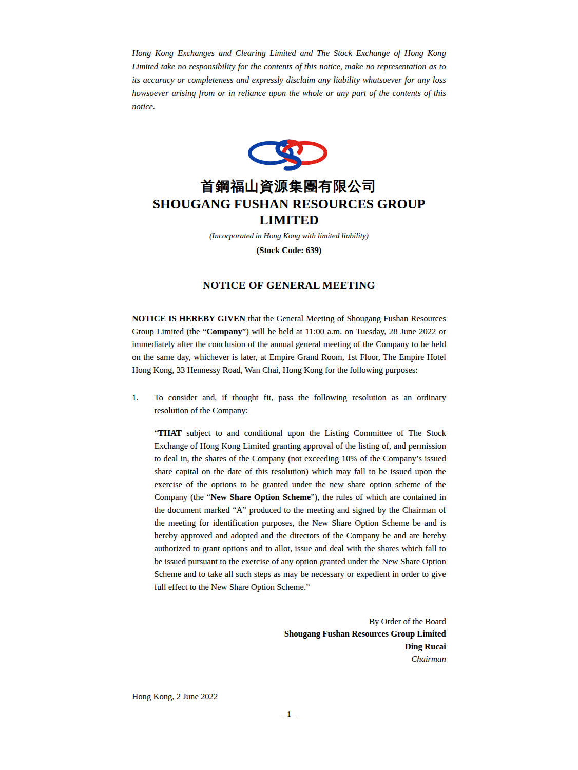Hong Kong Exchanges and Clearing Limited and The Stock Exchange of Hong Kong Limited take no responsibility for the contents of this notice, make no representation as to its accuracy or completeness and expressly disclaim any liability whatsoever for any loss howsoever arising from or in reliance upon the whole or any part of the contents of this notice.
首鋼福山資源集團有限公司
SHOUGANG FUSHAN RESOURCES GROUP LIMITED
(Incorporated in Hong Kong with limited liability)
(Stock Code: 639)
NOTICE OF GENERAL MEETING
NOTICE IS HEREBY GIVEN that the General Meeting of Shougang Fushan Resources Group Limited (the “Company”) will be held at 11:00 a.m. on Tuesday, 28 June 2022 or immediately after the conclusion of the annual general meeting of the Company to be held on the same day, whichever is later, at Empire Grand Room, 1st Floor, The Empire Hotel Hong Kong, 33 Hennessy Road, Wan Chai, Hong Kong for the following purposes:
1.
To consider and, if thought fit, pass the following resolution as an ordinary resolution of the Company:
“THAT subject to and conditional upon the Listing Committee of The Stock Exchange of Hong Kong Limited granting approval of the listing of, and permission to deal in, the shares of the Company (not exceeding 10% of the Company’s issued share capital on the date of this resolution) which may fall to be issued upon the exercise of the options to be granted under the new share option scheme of the Company (the “New Share Option Scheme”), the rules of which are contained in the document marked “A” produced to the meeting and signed by the Chairman of the meeting for identification purposes, the New Share Option Scheme be and is hereby approved and adopted and the directors of the Company be and are hereby authorized to grant options and to allot, issue and deal with the shares which fall to be issued pursuant to the exercise of any option granted under the New Share Option Scheme and to take all such steps as may be necessary or expedient in order to give full effect to the New Share Option Scheme.”
By Order of the Board
Shougang Fushan Resources Group Limited
Ding Rucai
Chairman
Hong Kong, 2 June 2022
– 1 –